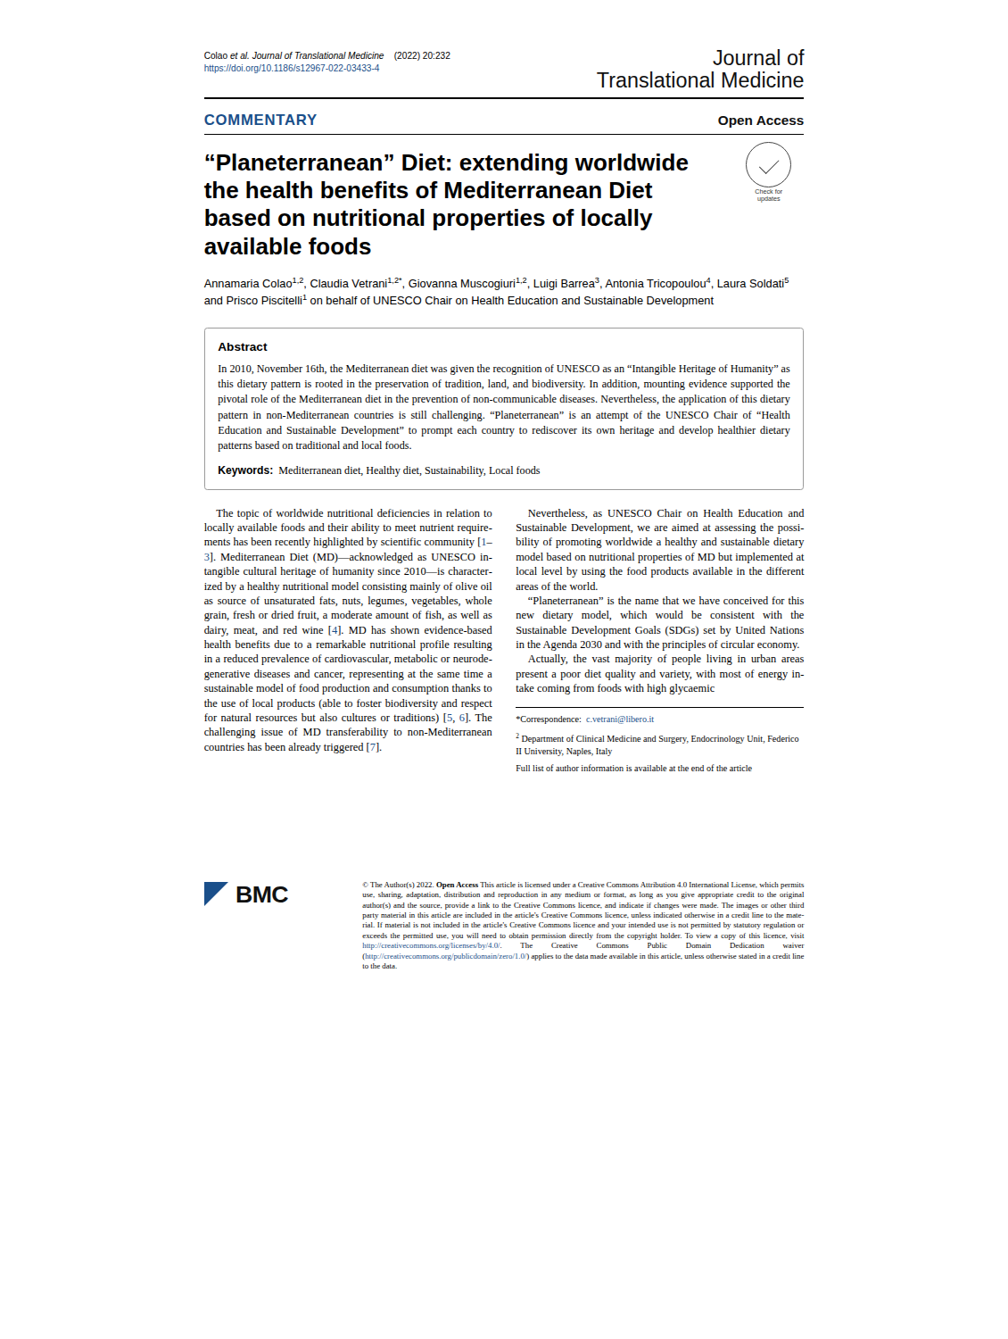Colao et al. Journal of Translational Medicine (2022) 20:232
https://doi.org/10.1186/s12967-022-03433-4
Journal of Translational Medicine
COMMENTARY
Open Access
Check for updates
“Planeterranean” Diet: extending worldwide the health benefits of Mediterranean Diet based on nutritional properties of locally available foods
Annamaria Colao1,2, Claudia Vetrani1,2*, Giovanna Muscogiuri1,2, Luigi Barrea3, Antonia Tricopoulou4, Laura Soldati5 and Prisco Piscitelli1 on behalf of UNESCO Chair on Health Education and Sustainable Development
Abstract
In 2010, November 16th, the Mediterranean diet was given the recognition of UNESCO as an “Intangible Heritage of Humanity” as this dietary pattern is rooted in the preservation of tradition, land, and biodiversity. In addition, mounting evidence supported the pivotal role of the Mediterranean diet in the prevention of non-communicable diseases. Nevertheless, the application of this dietary pattern in non-Mediterranean countries is still challenging. “Planeterranean” is an attempt of the UNESCO Chair of “Health Education and Sustainable Development” to prompt each country to rediscover its own heritage and develop healthier dietary patterns based on traditional and local foods.
Keywords: Mediterranean diet, Healthy diet, Sustainability, Local foods
The topic of worldwide nutritional deficiencies in relation to locally available foods and their ability to meet nutrient requirements has been recently highlighted by scientific community [1–3]. Mediterranean Diet (MD)—acknowledged as UNESCO intangible cultural heritage of humanity since 2010—is characterized by a healthy nutritional model consisting mainly of olive oil as source of unsaturated fats, nuts, legumes, vegetables, whole grain, fresh or dried fruit, a moderate amount of fish, as well as dairy, meat, and red wine [4]. MD has shown evidence-based health benefits due to a remarkable nutritional profile resulting in a reduced prevalence of cardiovascular, metabolic or neurodegenerative diseases and cancer, representing at the same time a sustainable model of food production and consumption thanks to the use of local products (able to foster biodiversity and respect for natural resources but also cultures or traditions) [5, 6]. The challenging issue of MD transferability to non-Mediterranean countries has been already triggered [7].
Nevertheless, as UNESCO Chair on Health Education and Sustainable Development, we are aimed at assessing the possibility of promoting worldwide a healthy and sustainable dietary model based on nutritional properties of MD but implemented at local level by using the food products available in the different areas of the world.
“Planeterranean” is the name that we have conceived for this new dietary model, which would be consistent with the Sustainable Development Goals (SDGs) set by United Nations in the Agenda 2030 and with the principles of circular economy.
Actually, the vast majority of people living in urban areas present a poor diet quality and variety, with most of energy intake coming from foods with high glycaemic
*Correspondence: c.vetrani@libero.it
2 Department of Clinical Medicine and Surgery, Endocrinology Unit, Federico II University, Naples, Italy
Full list of author information is available at the end of the article
BMC
© The Author(s) 2022. Open Access This article is licensed under a Creative Commons Attribution 4.0 International License, which permits use, sharing, adaptation, distribution and reproduction in any medium or format, as long as you give appropriate credit to the original author(s) and the source, provide a link to the Creative Commons licence, and indicate if changes were made. The images or other third party material in this article are included in the article's Creative Commons licence, unless indicated otherwise in a credit line to the material. If material is not included in the article's Creative Commons licence and your intended use is not permitted by statutory regulation or exceeds the permitted use, you will need to obtain permission directly from the copyright holder. To view a copy of this licence, visit http://creativecommons.org/licenses/by/4.0/. The Creative Commons Public Domain Dedication waiver (http://creativecommons.org/publicdomain/zero/1.0/) applies to the data made available in this article, unless otherwise stated in a credit line to the data.